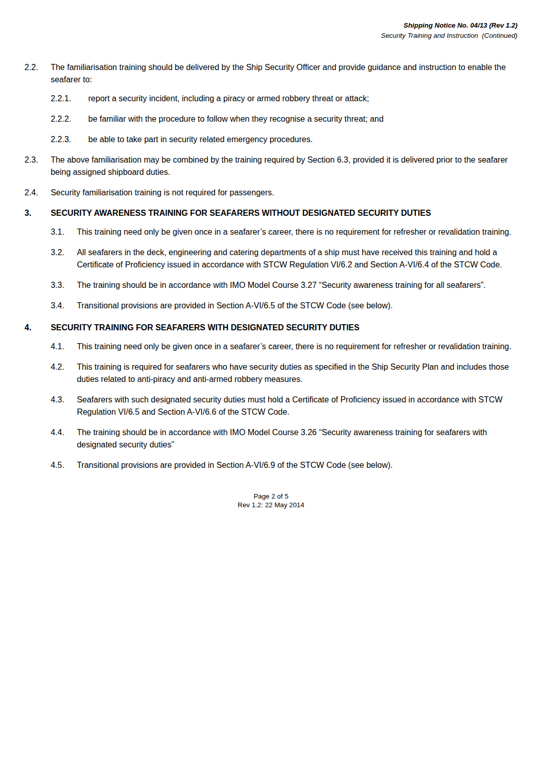Shipping Notice No. 04/13 (Rev 1.2)
Security Training and Instruction (Continued)
2.2. The familiarisation training should be delivered by the Ship Security Officer and provide guidance and instruction to enable the seafarer to:
2.2.1. report a security incident, including a piracy or armed robbery threat or attack;
2.2.2. be familiar with the procedure to follow when they recognise a security threat; and
2.2.3. be able to take part in security related emergency procedures.
2.3. The above familiarisation may be combined by the training required by Section 6.3, provided it is delivered prior to the seafarer being assigned shipboard duties.
2.4. Security familiarisation training is not required for passengers.
3. Security awareness training for seafarers without designated security duties
3.1. This training need only be given once in a seafarer’s career, there is no requirement for refresher or revalidation training.
3.2. All seafarers in the deck, engineering and catering departments of a ship must have received this training and hold a Certificate of Proficiency issued in accordance with STCW Regulation VI/6.2 and Section A-VI/6.4 of the STCW Code.
3.3. The training should be in accordance with IMO Model Course 3.27 “Security awareness training for all seafarers”.
3.4. Transitional provisions are provided in Section A-VI/6.5 of the STCW Code (see below).
4. Security training for seafarers with designated security duties
4.1. This training need only be given once in a seafarer’s career, there is no requirement for refresher or revalidation training.
4.2. This training is required for seafarers who have security duties as specified in the Ship Security Plan and includes those duties related to anti-piracy and anti-armed robbery measures.
4.3. Seafarers with such designated security duties must hold a Certificate of Proficiency issued in accordance with STCW Regulation VI/6.5 and Section A-VI/6.6 of the STCW Code.
4.4. The training should be in accordance with IMO Model Course 3.26 “Security awareness training for seafarers with designated security duties”
4.5. Transitional provisions are provided in Section A-VI/6.9 of the STCW Code (see below).
Page 2 of 5
Rev 1.2: 22 May 2014